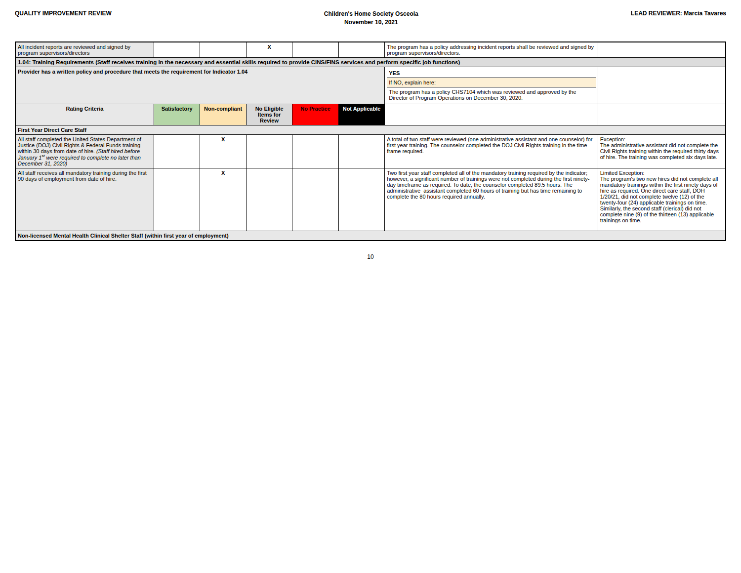QUALITY IMPROVEMENT REVIEW
Children's Home Society Osceola
November 10, 2021
LEAD REVIEWER: Marcia Tavares
| All incident reports are reviewed and signed by program supervisors/directors | | | X | | | The program has a policy addressing incident reports shall be reviewed and signed by program supervisors/directors. | |
| 1.04: Training Requirements (Staff receives training in the necessary and essential skills required to provide CINS/FINS services and perform specific job functions) |
| Provider has a written policy and procedure that meets the requirement for Indicator 1.04 | YES If NO, explain here: The program has a policy CHS7104 which was reviewed and approved by the Director of Program Operations on December 30, 2020. | |
| Rating Criteria | Satisfactory | Non-compliant | No Eligible Items for Review | No Practice | Not Applicable | | |
| First Year Direct Care Staff |
| All staff completed the United States Department of Justice (DOJ) Civil Rights & Federal Funds training within 30 days from date of hire. (Staff hired before January 1 st were required to complete no later than December 31, 2020) | | X | | | | A total of two staff were reviewed (one administrative assistant and one counselor) for first year training. The counselor completed the DOJ Civil Rights training in the time frame required. | Exception: The administrative assistant did not complete the Civil Rights training within the required thirty days of hire. The training was completed six days late. |
| All staff receives all mandatory training during the first 90 days of employment from date of hire. | | X | | | | Two first year staff completed all of the mandatory training required by the indicator; however, a significant number of trainings were not completed during the first ninety-day timeframe as required. To date, the counselor completed 89.5 hours. The administrative assistant completed 60 hours of training but has time remaining to complete the 80 hours required annually. | Limited Exception: The program's two new hires did not complete all mandatory trainings within the first ninety days of hire as required. One direct care staff, DOH 1/20/21, did not complete twelve (12) of the twenty-four (24) applicable trainings on time. Similarly, the second staff (clerical) did not complete nine (9) of the thirteen (13) applicable trainings on time. |
| Non-licensed Mental Health Clinical Shelter Staff (within first year of employment) |
10